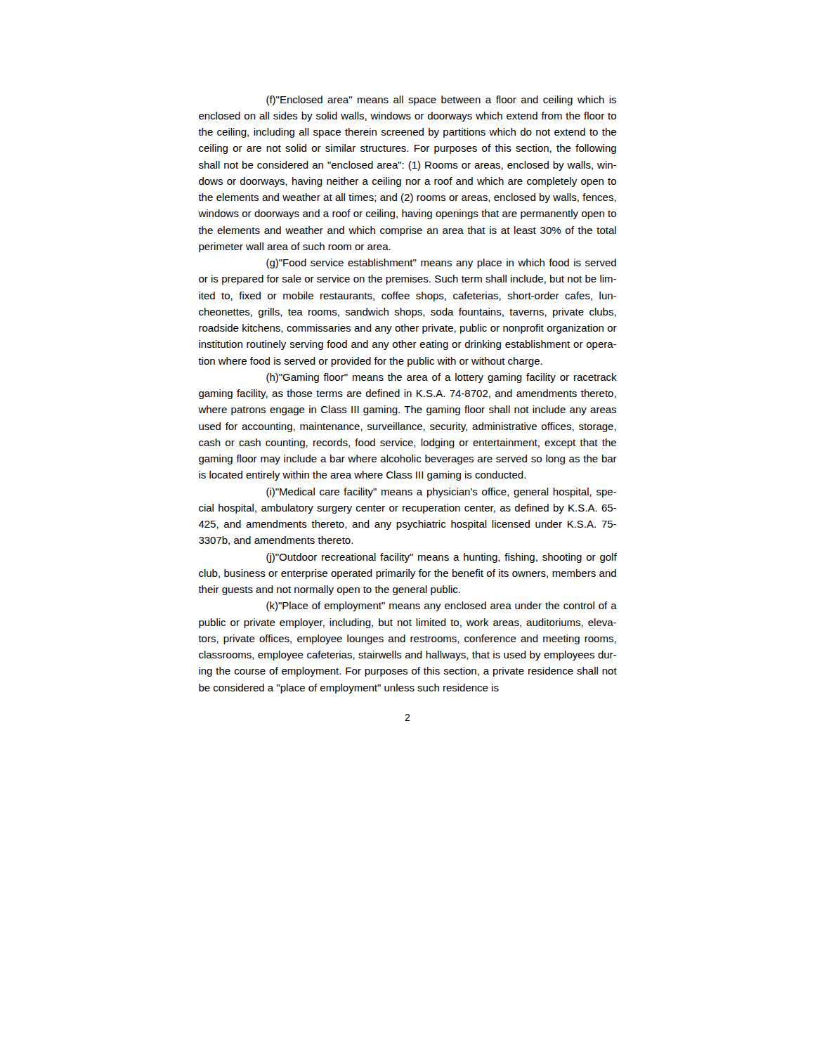(f)"Enclosed area" means all space between a floor and ceiling which is enclosed on all sides by solid walls, windows or doorways which extend from the floor to the ceiling, including all space therein screened by partitions which do not extend to the ceiling or are not solid or similar structures. For purposes of this section, the following shall not be considered an "enclosed area": (1) Rooms or areas, enclosed by walls, windows or doorways, having neither a ceiling nor a roof and which are completely open to the elements and weather at all times; and (2) rooms or areas, enclosed by walls, fences, windows or doorways and a roof or ceiling, having openings that are permanently open to the elements and weather and which comprise an area that is at least 30% of the total perimeter wall area of such room or area.
(g)"Food service establishment" means any place in which food is served or is prepared for sale or service on the premises. Such term shall include, but not be limited to, fixed or mobile restaurants, coffee shops, cafeterias, short-order cafes, luncheonettes, grills, tea rooms, sandwich shops, soda fountains, taverns, private clubs, roadside kitchens, commissaries and any other private, public or nonprofit organization or institution routinely serving food and any other eating or drinking establishment or operation where food is served or provided for the public with or without charge.
(h)"Gaming floor" means the area of a lottery gaming facility or racetrack gaming facility, as those terms are defined in K.S.A. 74-8702, and amendments thereto, where patrons engage in Class III gaming. The gaming floor shall not include any areas used for accounting, maintenance, surveillance, security, administrative offices, storage, cash or cash counting, records, food service, lodging or entertainment, except that the gaming floor may include a bar where alcoholic beverages are served so long as the bar is located entirely within the area where Class III gaming is conducted.
(i)"Medical care facility" means a physician's office, general hospital, special hospital, ambulatory surgery center or recuperation center, as defined by K.S.A. 65-425, and amendments thereto, and any psychiatric hospital licensed under K.S.A. 75-3307b, and amendments thereto.
(j)"Outdoor recreational facility" means a hunting, fishing, shooting or golf club, business or enterprise operated primarily for the benefit of its owners, members and their guests and not normally open to the general public.
(k)"Place of employment" means any enclosed area under the control of a public or private employer, including, but not limited to, work areas, auditoriums, elevators, private offices, employee lounges and restrooms, conference and meeting rooms, classrooms, employee cafeterias, stairwells and hallways, that is used by employees during the course of employment. For purposes of this section, a private residence shall not be considered a "place of employment" unless such residence is
2